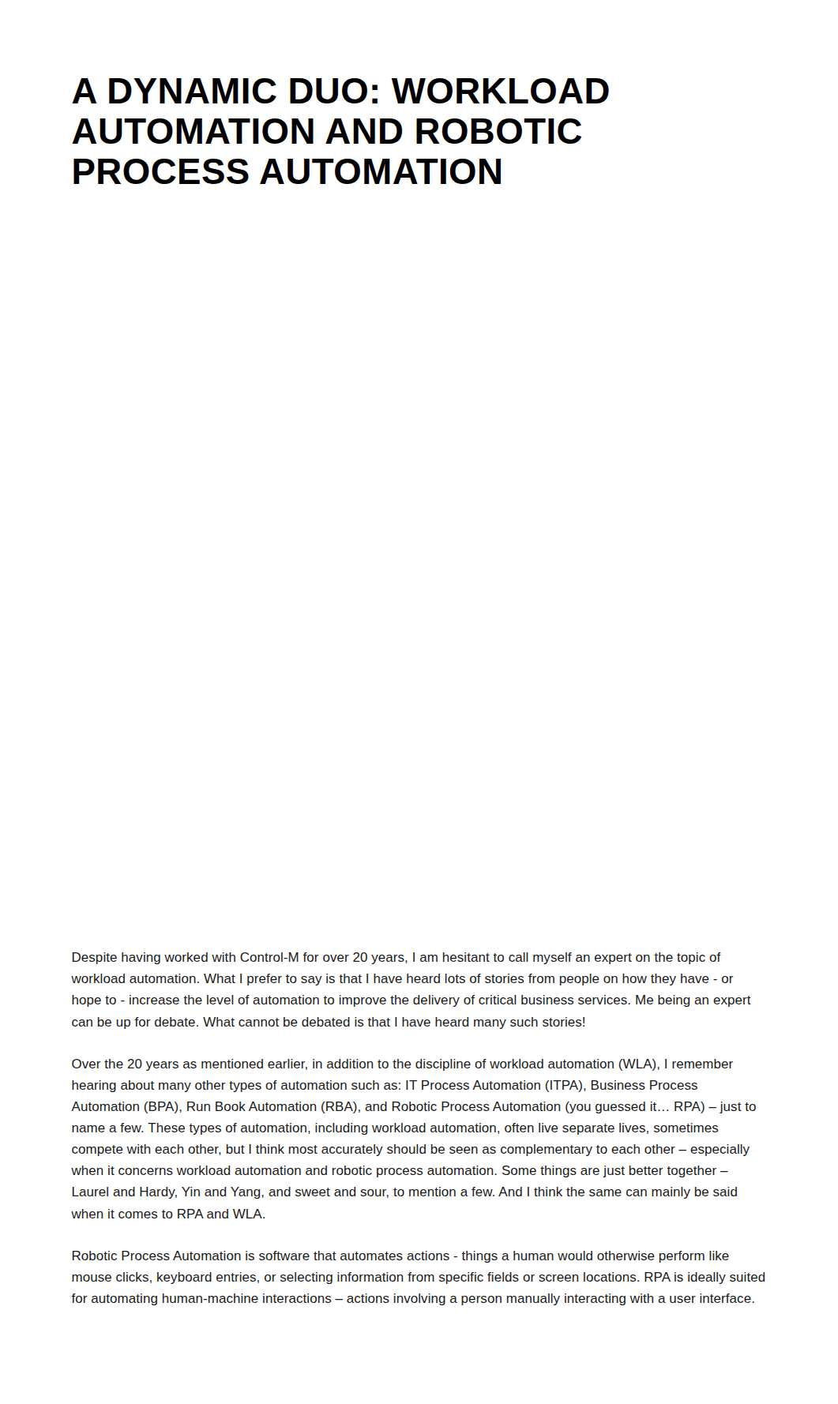A Dynamic Duo: Workload Automation and Robotic Process Automation
Despite having worked with Control-M for over 20 years, I am hesitant to call myself an expert on the topic of workload automation. What I prefer to say is that I have heard lots of stories from people on how they have - or hope to - increase the level of automation to improve the delivery of critical business services. Me being an expert can be up for debate. What cannot be debated is that I have heard many such stories!
Over the 20 years as mentioned earlier, in addition to the discipline of workload automation (WLA), I remember hearing about many other types of automation such as: IT Process Automation (ITPA), Business Process Automation (BPA), Run Book Automation (RBA), and Robotic Process Automation (you guessed it… RPA) – just to name a few. These types of automation, including workload automation, often live separate lives, sometimes compete with each other, but I think most accurately should be seen as complementary to each other – especially when it concerns workload automation and robotic process automation. Some things are just better together – Laurel and Hardy, Yin and Yang, and sweet and sour, to mention a few. And I think the same can mainly be said when it comes to RPA and WLA.
Robotic Process Automation is software that automates actions - things a human would otherwise perform like mouse clicks, keyboard entries, or selecting information from specific fields or screen locations. RPA is ideally suited for automating human-machine interactions – actions involving a person manually interacting with a user interface.